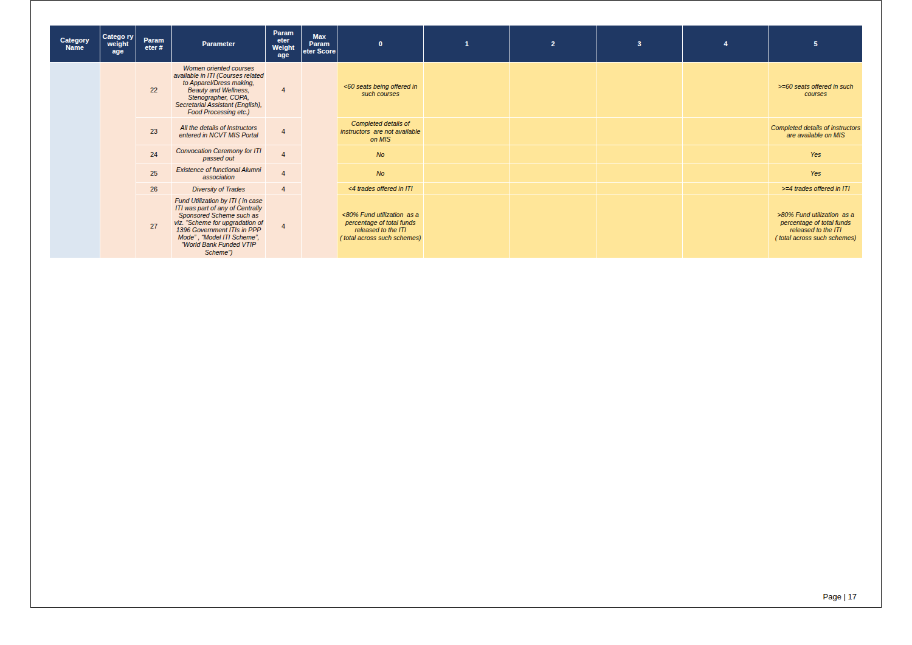| Category Name | Catego ry weight age | Param eter # | Parameter | Param eter Weight age | Max Param eter Score | 0 | 1 | 2 | 3 | 4 | 5 |
| --- | --- | --- | --- | --- | --- | --- | --- | --- | --- | --- | --- |
| | | 22 | Women oriented courses available in ITI (Courses related to Apparel/Dress making, Beauty and Wellness, Stenographer, COPA, Secretarial Assistant (English), Food Processing etc.) | 4 | | <60 seats being offered in such courses | | | | | >=60 seats offered in such courses |
| 23 | All the details of Instructors entered in NCVT MIS Portal | 4 | Completed details of instructors are not available on MIS | | | | | Completed details of instructors are available on MIS |
| 24 | Convocation Ceremony for ITI passed out | 4 | No | | | | | Yes |
| 25 | Existence of functional Alumni association | 4 | No | | | | | Yes |
| 26 | Diversity of Trades | 4 | <4 trades offered in ITI | | | | | >=4 trades offered in ITI |
| 27 | Fund Utilization by ITI ( in case ITI was part of any of Centrally Sponsored Scheme such as viz. “Scheme for upgradation of 1396 Government ITIs in PPP Mode” , “Model ITI Scheme”, "World Bank Funded VTIP Scheme") | 4 | <80% Fund utilization as a percentage of total funds released to the ITI ( total across such schemes) | | | | | >80% Fund utilization as a percentage of total funds released to the ITI ( total across such schemes) |
Page | 17